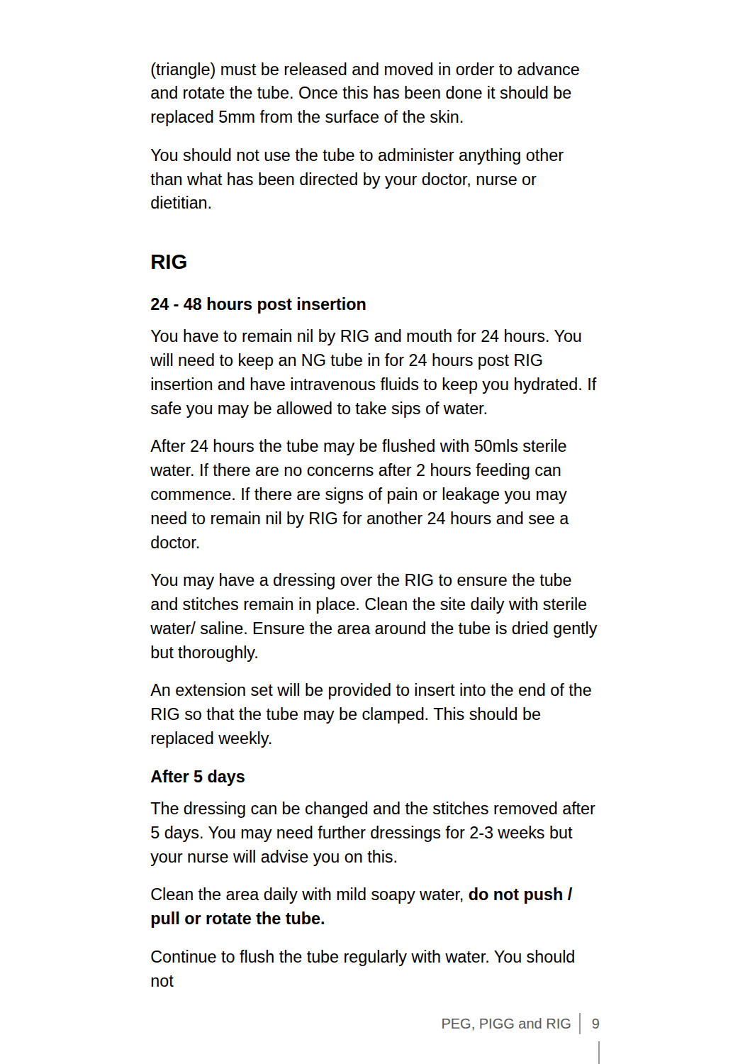(triangle) must be released and moved in order to advance and rotate the tube. Once this has been done it should be replaced 5mm from the surface of the skin.
You should not use the tube to administer anything other than what has been directed by your doctor, nurse or dietitian.
RIG
24 - 48 hours post insertion
You have to remain nil by RIG and mouth for 24 hours. You will need to keep an NG tube in for 24 hours post RIG insertion and have intravenous fluids to keep you hydrated. If safe you may be allowed to take sips of water.
After 24 hours the tube may be flushed with 50mls sterile water. If there are no concerns after 2 hours feeding can commence. If there are signs of pain or leakage you may need to remain nil by RIG for another 24 hours and see a doctor.
You may have a dressing over the RIG to ensure the tube and stitches remain in place. Clean the site daily with sterile water/ saline. Ensure the area around the tube is dried gently but thoroughly.
An extension set will be provided to insert into the end of the RIG so that the tube may be clamped. This should be replaced weekly.
After 5 days
The dressing can be changed and the stitches removed after 5 days. You may need further dressings for 2-3 weeks but your nurse will advise you on this.
Clean the area daily with mild soapy water, do not push / pull or rotate the tube.
Continue to flush the tube regularly with water. You should not
PEG, PIGG and RIG 9